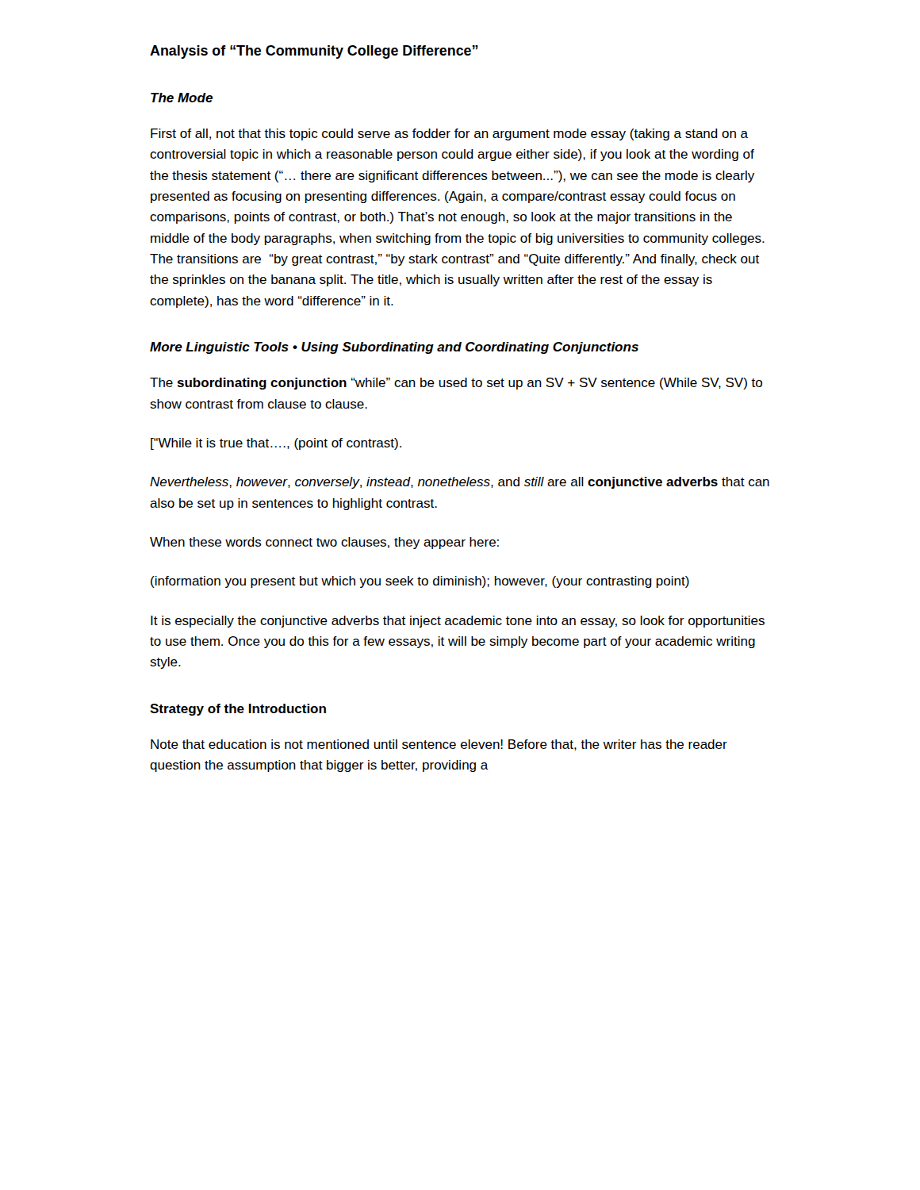Analysis of “The Community College Difference”
The Mode
First of all, not that this topic could serve as fodder for an argument mode essay (taking a stand on a controversial topic in which a reasonable person could argue either side), if you look at the wording of the thesis statement (“… there are significant differences between...”), we can see the mode is clearly presented as focusing on presenting differences. (Again, a compare/contrast essay could focus on comparisons, points of contrast, or both.) That’s not enough, so look at the major transitions in the middle of the body paragraphs, when switching from the topic of big universities to community colleges. The transitions are “by great contrast,” “by stark contrast” and “Quite differently.” And finally, check out the sprinkles on the banana split. The title, which is usually written after the rest of the essay is complete), has the word “difference” in it.
More Linguistic Tools • Using Subordinating and Coordinating Conjunctions
The subordinating conjunction “while” can be used to set up an SV + SV sentence (While SV, SV) to show contrast from clause to clause.
[“While it is true that…., (point of contrast).
Nevertheless, however, conversely, instead, nonetheless, and still are all conjunctive adverbs that can also be set up in sentences to highlight contrast.
When these words connect two clauses, they appear here:
(information you present but which you seek to diminish); however, (your contrasting point)
It is especially the conjunctive adverbs that inject academic tone into an essay, so look for opportunities to use them. Once you do this for a few essays, it will be simply become part of your academic writing style.
Strategy of the Introduction
Note that education is not mentioned until sentence eleven! Before that, the writer has the reader question the assumption that bigger is better, providing a